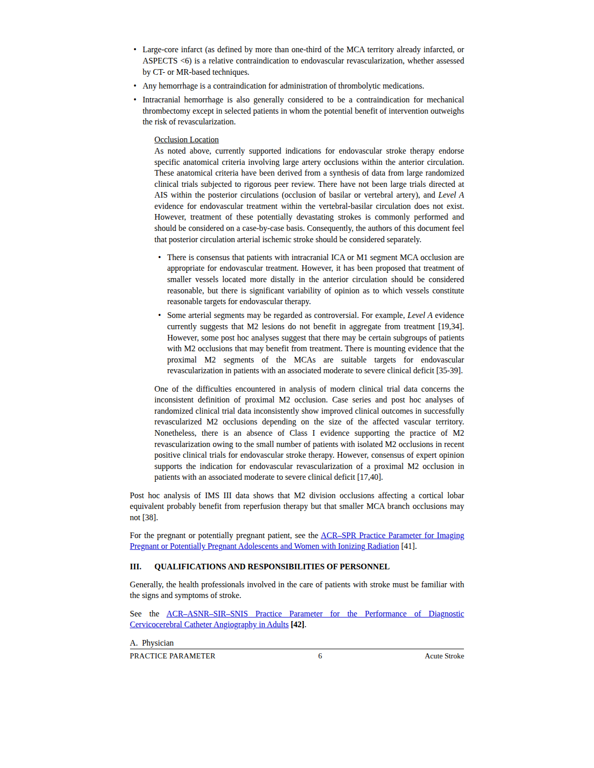Large-core infarct (as defined by more than one-third of the MCA territory already infarcted, or ASPECTS <6) is a relative contraindication to endovascular revascularization, whether assessed by CT- or MR-based techniques.
Any hemorrhage is a contraindication for administration of thrombolytic medications.
Intracranial hemorrhage is also generally considered to be a contraindication for mechanical thrombectomy except in selected patients in whom the potential benefit of intervention outweighs the risk of revascularization.
Occlusion Location
As noted above, currently supported indications for endovascular stroke therapy endorse specific anatomical criteria involving large artery occlusions within the anterior circulation. These anatomical criteria have been derived from a synthesis of data from large randomized clinical trials subjected to rigorous peer review. There have not been large trials directed at AIS within the posterior circulations (occlusion of basilar or vertebral artery), and Level A evidence for endovascular treatment within the vertebral-basilar circulation does not exist. However, treatment of these potentially devastating strokes is commonly performed and should be considered on a case-by-case basis. Consequently, the authors of this document feel that posterior circulation arterial ischemic stroke should be considered separately.
There is consensus that patients with intracranial ICA or M1 segment MCA occlusion are appropriate for endovascular treatment. However, it has been proposed that treatment of smaller vessels located more distally in the anterior circulation should be considered reasonable, but there is significant variability of opinion as to which vessels constitute reasonable targets for endovascular therapy.
Some arterial segments may be regarded as controversial. For example, Level A evidence currently suggests that M2 lesions do not benefit in aggregate from treatment [19,34]. However, some post hoc analyses suggest that there may be certain subgroups of patients with M2 occlusions that may benefit from treatment. There is mounting evidence that the proximal M2 segments of the MCAs are suitable targets for endovascular revascularization in patients with an associated moderate to severe clinical deficit [35-39].
One of the difficulties encountered in analysis of modern clinical trial data concerns the inconsistent definition of proximal M2 occlusion. Case series and post hoc analyses of randomized clinical trial data inconsistently show improved clinical outcomes in successfully revascularized M2 occlusions depending on the size of the affected vascular territory. Nonetheless, there is an absence of Class I evidence supporting the practice of M2 revascularization owing to the small number of patients with isolated M2 occlusions in recent positive clinical trials for endovascular stroke therapy. However, consensus of expert opinion supports the indication for endovascular revascularization of a proximal M2 occlusion in patients with an associated moderate to severe clinical deficit [17,40].
Post hoc analysis of IMS III data shows that M2 division occlusions affecting a cortical lobar equivalent probably benefit from reperfusion therapy but that smaller MCA branch occlusions may not [38].
For the pregnant or potentially pregnant patient, see the ACR–SPR Practice Parameter for Imaging Pregnant or Potentially Pregnant Adolescents and Women with Ionizing Radiation [41].
III. QUALIFICATIONS AND RESPONSIBILITIES OF PERSONNEL
Generally, the health professionals involved in the care of patients with stroke must be familiar with the signs and symptoms of stroke.
See the ACR–ASNR–SIR–SNIS Practice Parameter for the Performance of Diagnostic Cervicocerebral Catheter Angiography in Adults [42].
A. Physician
PRACTICE PARAMETER
6
Acute Stroke